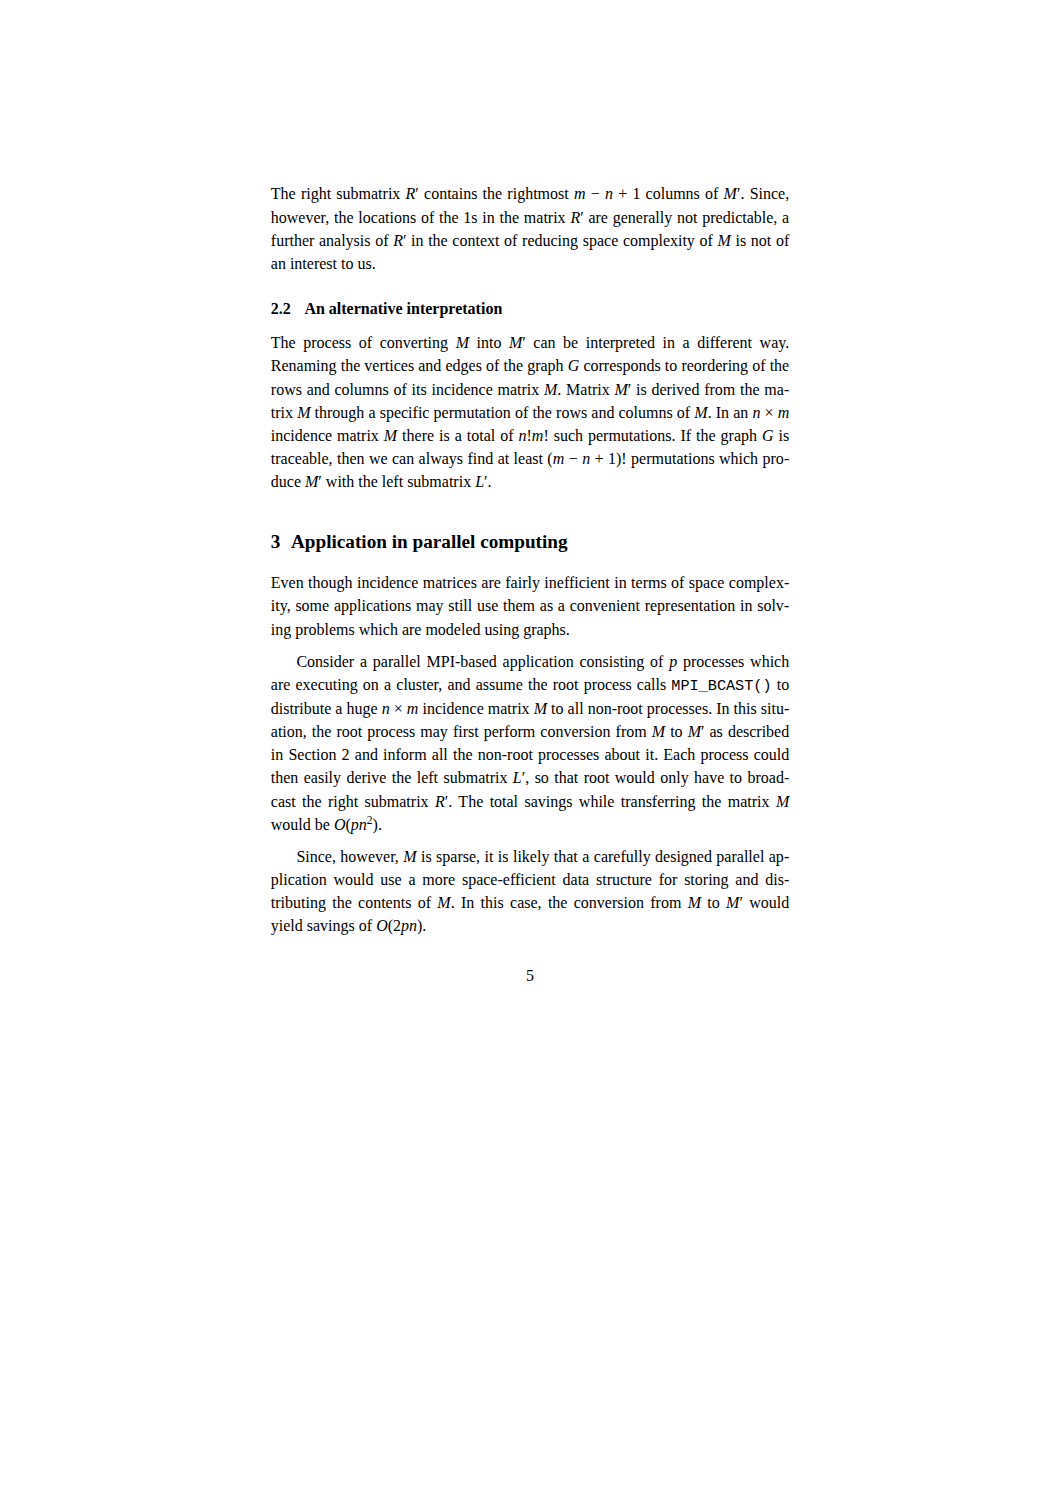The right submatrix R′ contains the rightmost m − n + 1 columns of M′. Since, however, the locations of the 1s in the matrix R′ are generally not predictable, a further analysis of R′ in the context of reducing space complexity of M is not of an interest to us.
2.2 An alternative interpretation
The process of converting M into M′ can be interpreted in a different way. Renaming the vertices and edges of the graph G corresponds to reordering of the rows and columns of its incidence matrix M. Matrix M′ is derived from the matrix M through a specific permutation of the rows and columns of M. In an n × m incidence matrix M there is a total of n!m! such permutations. If the graph G is traceable, then we can always find at least (m − n + 1)! permutations which produce M′ with the left submatrix L′.
3 Application in parallel computing
Even though incidence matrices are fairly inefficient in terms of space complexity, some applications may still use them as a convenient representation in solving problems which are modeled using graphs.
Consider a parallel MPI-based application consisting of p processes which are executing on a cluster, and assume the root process calls MPI_BCAST() to distribute a huge n × m incidence matrix M to all non-root processes. In this situation, the root process may first perform conversion from M to M′ as described in Section 2 and inform all the non-root processes about it. Each process could then easily derive the left submatrix L′, so that root would only have to broadcast the right submatrix R′. The total savings while transferring the matrix M would be O(pn2).
Since, however, M is sparse, it is likely that a carefully designed parallel application would use a more space-efficient data structure for storing and distributing the contents of M. In this case, the conversion from M to M′ would yield savings of O(2pn).
5